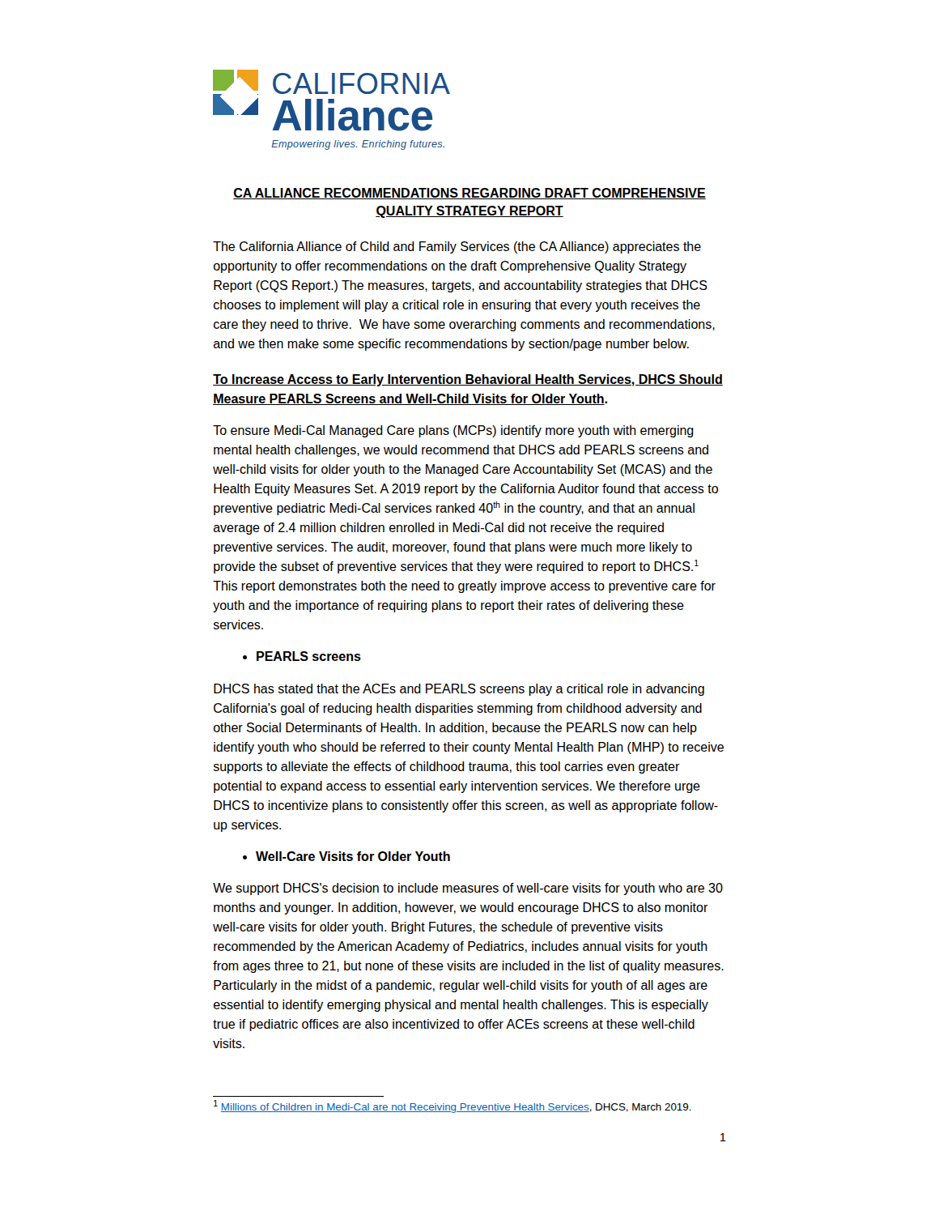CALIFORNIA
Alliance
Empowering lives. Enriching futures.
CA ALLIANCE RECOMMENDATIONS REGARDING DRAFT COMPREHENSIVE QUALITY STRATEGY REPORT
The California Alliance of Child and Family Services (the CA Alliance) appreciates the opportunity to offer recommendations on the draft Comprehensive Quality Strategy Report (CQS Report.) The measures, targets, and accountability strategies that DHCS chooses to implement will play a critical role in ensuring that every youth receives the care they need to thrive. We have some overarching comments and recommendations, and we then make some specific recommendations by section/page number below.
To Increase Access to Early Intervention Behavioral Health Services, DHCS Should Measure PEARLS Screens and Well-Child Visits for Older Youth.
To ensure Medi-Cal Managed Care plans (MCPs) identify more youth with emerging mental health challenges, we would recommend that DHCS add PEARLS screens and well-child visits for older youth to the Managed Care Accountability Set (MCAS) and the Health Equity Measures Set. A 2019 report by the California Auditor found that access to preventive pediatric Medi-Cal services ranked 40th in the country, and that an annual average of 2.4 million children enrolled in Medi-Cal did not receive the required preventive services. The audit, moreover, found that plans were much more likely to provide the subset of preventive services that they were required to report to DHCS.1 This report demonstrates both the need to greatly improve access to preventive care for youth and the importance of requiring plans to report their rates of delivering these services.
PEARLS screens
DHCS has stated that the ACEs and PEARLS screens play a critical role in advancing California's goal of reducing health disparities stemming from childhood adversity and other Social Determinants of Health. In addition, because the PEARLS now can help identify youth who should be referred to their county Mental Health Plan (MHP) to receive supports to alleviate the effects of childhood trauma, this tool carries even greater potential to expand access to essential early intervention services. We therefore urge DHCS to incentivize plans to consistently offer this screen, as well as appropriate follow-up services.
Well-Care Visits for Older Youth
We support DHCS's decision to include measures of well-care visits for youth who are 30 months and younger. In addition, however, we would encourage DHCS to also monitor well-care visits for older youth. Bright Futures, the schedule of preventive visits recommended by the American Academy of Pediatrics, includes annual visits for youth from ages three to 21, but none of these visits are included in the list of quality measures. Particularly in the midst of a pandemic, regular well-child visits for youth of all ages are essential to identify emerging physical and mental health challenges. This is especially true if pediatric offices are also incentivized to offer ACEs screens at these well-child visits.
1 Millions of Children in Medi-Cal are not Receiving Preventive Health Services, DHCS, March 2019.
1